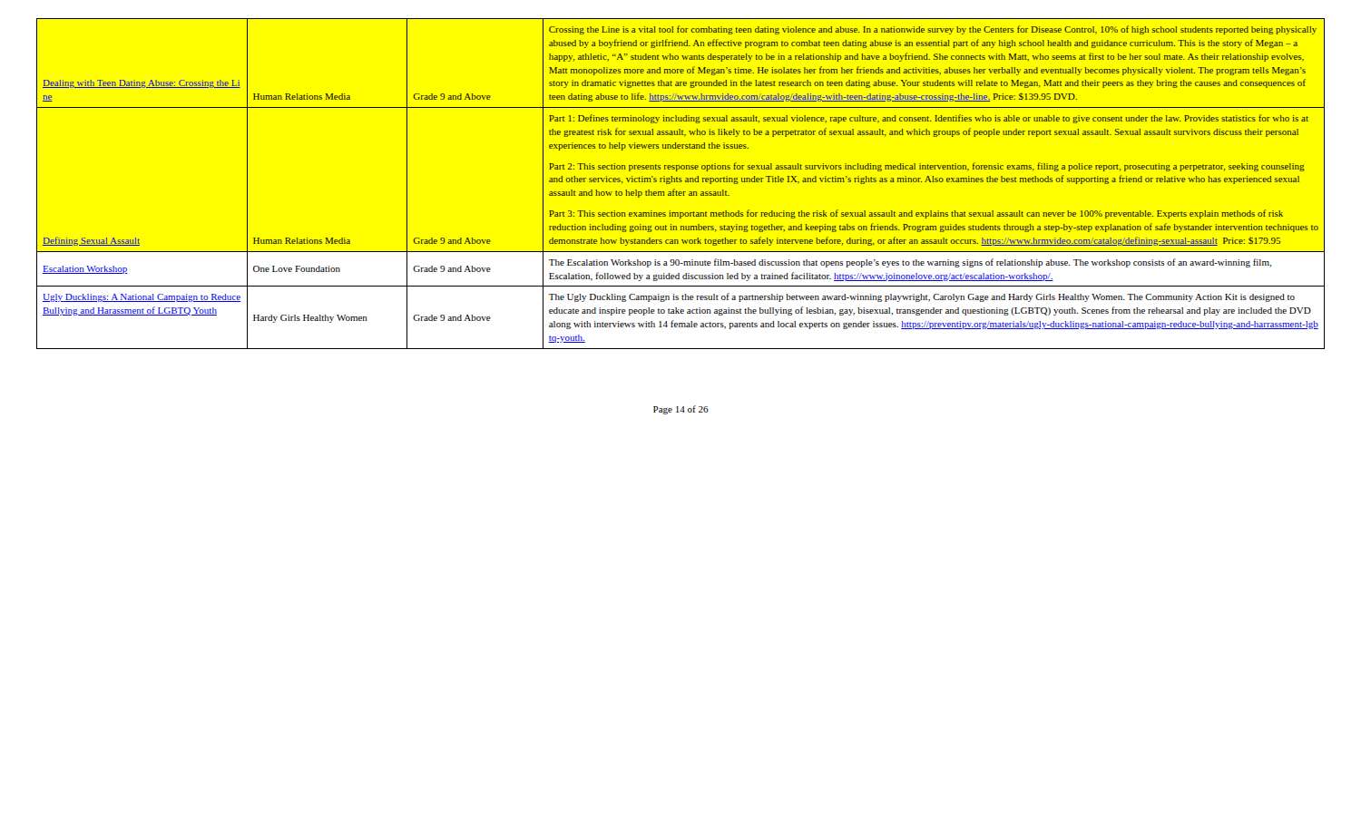| Dealing with Teen Dating Abuse: Crossing the Line | Human Relations Media | Grade 9 and Above | Crossing the Line is a vital tool for combating teen dating violence and abuse. In a nationwide survey by the Centers for Disease Control, 10% of high school students reported being physically abused by a boyfriend or girlfriend. An effective program to combat teen dating abuse is an essential part of any high school health and guidance curriculum. This is the story of Megan – a happy, athletic, “A” student who wants desperately to be in a relationship and have a boyfriend. She connects with Matt, who seems at first to be her soul mate. As their relationship evolves, Matt monopolizes more and more of Megan’s time. He isolates her from her friends and activities, abuses her verbally and eventually becomes physically violent. The program tells Megan’s story in dramatic vignettes that are grounded in the latest research on teen dating abuse. Your students will relate to Megan, Matt and their peers as they bring the causes and consequences of teen dating abuse to life. https://www.hrmvideo.com/catalog/dealing-with-teen-dating-abuse-crossing-the-line. Price: $139.95 DVD. |
| Defining Sexual Assault | Human Relations Media | Grade 9 and Above | Part 1: Defines terminology including sexual assault, sexual violence, rape culture, and consent. Identifies who is able or unable to give consent under the law. Provides statistics for who is at the greatest risk for sexual assault, who is likely to be a perpetrator of sexual assault, and which groups of people under report sexual assault. Sexual assault survivors discuss their personal experiences to help viewers understand the issues. Part 2: This section presents response options for sexual assault survivors including medical intervention, forensic exams, filing a police report, prosecuting a perpetrator, seeking counseling and other services, victim's rights and reporting under Title IX, and victim’s rights as a minor. Also examines the best methods of supporting a friend or relative who has experienced sexual assault and how to help them after an assault. Part 3: This section examines important methods for reducing the risk of sexual assault and explains that sexual assault can never be 100% preventable. Experts explain methods of risk reduction including going out in numbers, staying together, and keeping tabs on friends. Program guides students through a step-by-step explanation of safe bystander intervention techniques to demonstrate how bystanders can work together to safely intervene before, during, or after an assault occurs. https://www.hrmvideo.com/catalog/defining-sexual-assault Price: $179.95 |
| Escalation Workshop | One Love Foundation | Grade 9 and Above | The Escalation Workshop is a 90-minute film-based discussion that opens people’s eyes to the warning signs of relationship abuse. The workshop consists of an award-winning film, Escalation, followed by a guided discussion led by a trained facilitator. https://www.joinonelove.org/act/escalation-workshop/. |
| Ugly Ducklings: A National Campaign to Reduce Bullying and Harassment of LGBTQ Youth | Hardy Girls Healthy Women | Grade 9 and Above | The Ugly Duckling Campaign is the result of a partnership between award-winning playwright, Carolyn Gage and Hardy Girls Healthy Women. The Community Action Kit is designed to educate and inspire people to take action against the bullying of lesbian, gay, bisexual, transgender and questioning (LGBTQ) youth. Scenes from the rehearsal and play are included the DVD along with interviews with 14 female actors, parents and local experts on gender issues. https://preventipv.org/materials/ugly-ducklings-national-campaign-reduce-bullying-and-harrassment-lgbtq-youth. |
Page 14 of 26